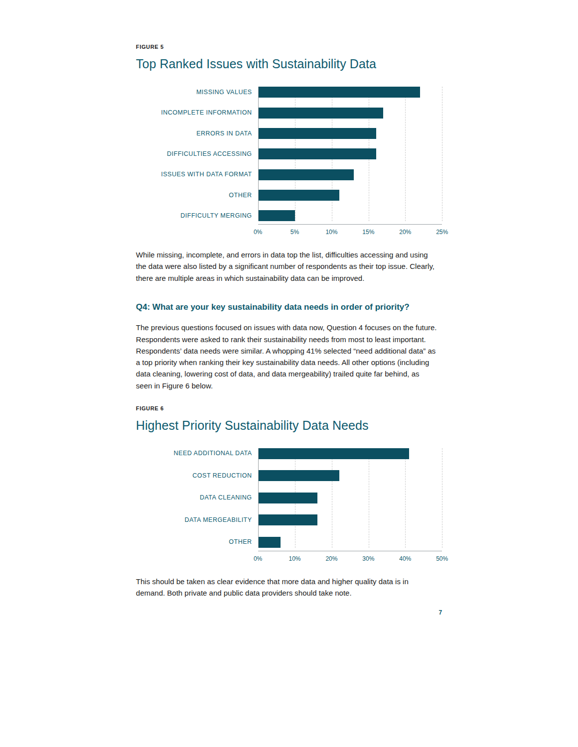FIGURE 5
Top Ranked Issues with Sustainability Data
MISSING VALUES INCOMPLETE INFORMATION ERRORS IN DATA DIFFICULTIES ACCESSING ISSUES WITH DATA FORMAT OTHER DIFFICULTY MERGING
0% 5% 10% 15% 20% 25%
While missing, incomplete, and errors in data top the list, difficulties accessing and using the data were also listed by a significant number of respondents as their top issue. Clearly, there are multiple areas in which sustainability data can be improved.
Q4: What are your key sustainability data needs in order of priority?
The previous questions focused on issues with data now, Question 4 focuses on the future. Respondents were asked to rank their sustainability needs from most to least important. Respondents’ data needs were similar. A whopping 41% selected “need additional data” as a top priority when ranking their key sustainability data needs. All other options (including data cleaning, lowering cost of data, and data mergeability) trailed quite far behind, as seen in Figure 6 below.
FIGURE 6
Highest Priority Sustainability Data Needs
NEED ADDITIONAL DATA COST REDUCTION DATA CLEANING DATA MERGEABILITY OTHER
0% 10% 20% 30% 40% 50%
This should be taken as clear evidence that more data and higher quality data is in demand. Both private and public data providers should take note.
7